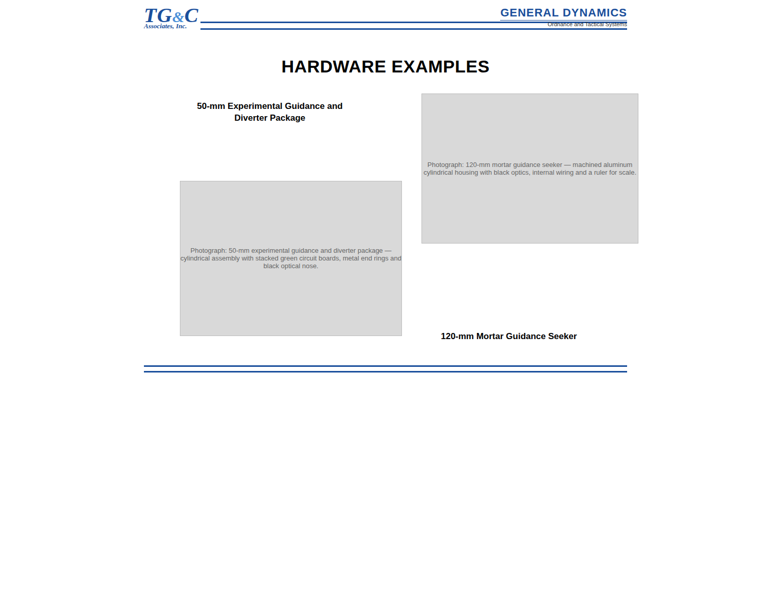TG&C Associates, Inc.
GENERAL DYNAMICS
Ordnance and Tactical Systems
HARDWARE EXAMPLES
50-mm Experimental Guidance and
Diverter Package
Photograph: 50-mm experimental guidance and diverter package — cylindrical assembly with stacked green circuit boards, metal end rings and black optical nose.
Photograph: 120-mm mortar guidance seeker — machined aluminum cylindrical housing with black optics, internal wiring and a ruler for scale.
120-mm Mortar Guidance Seeker